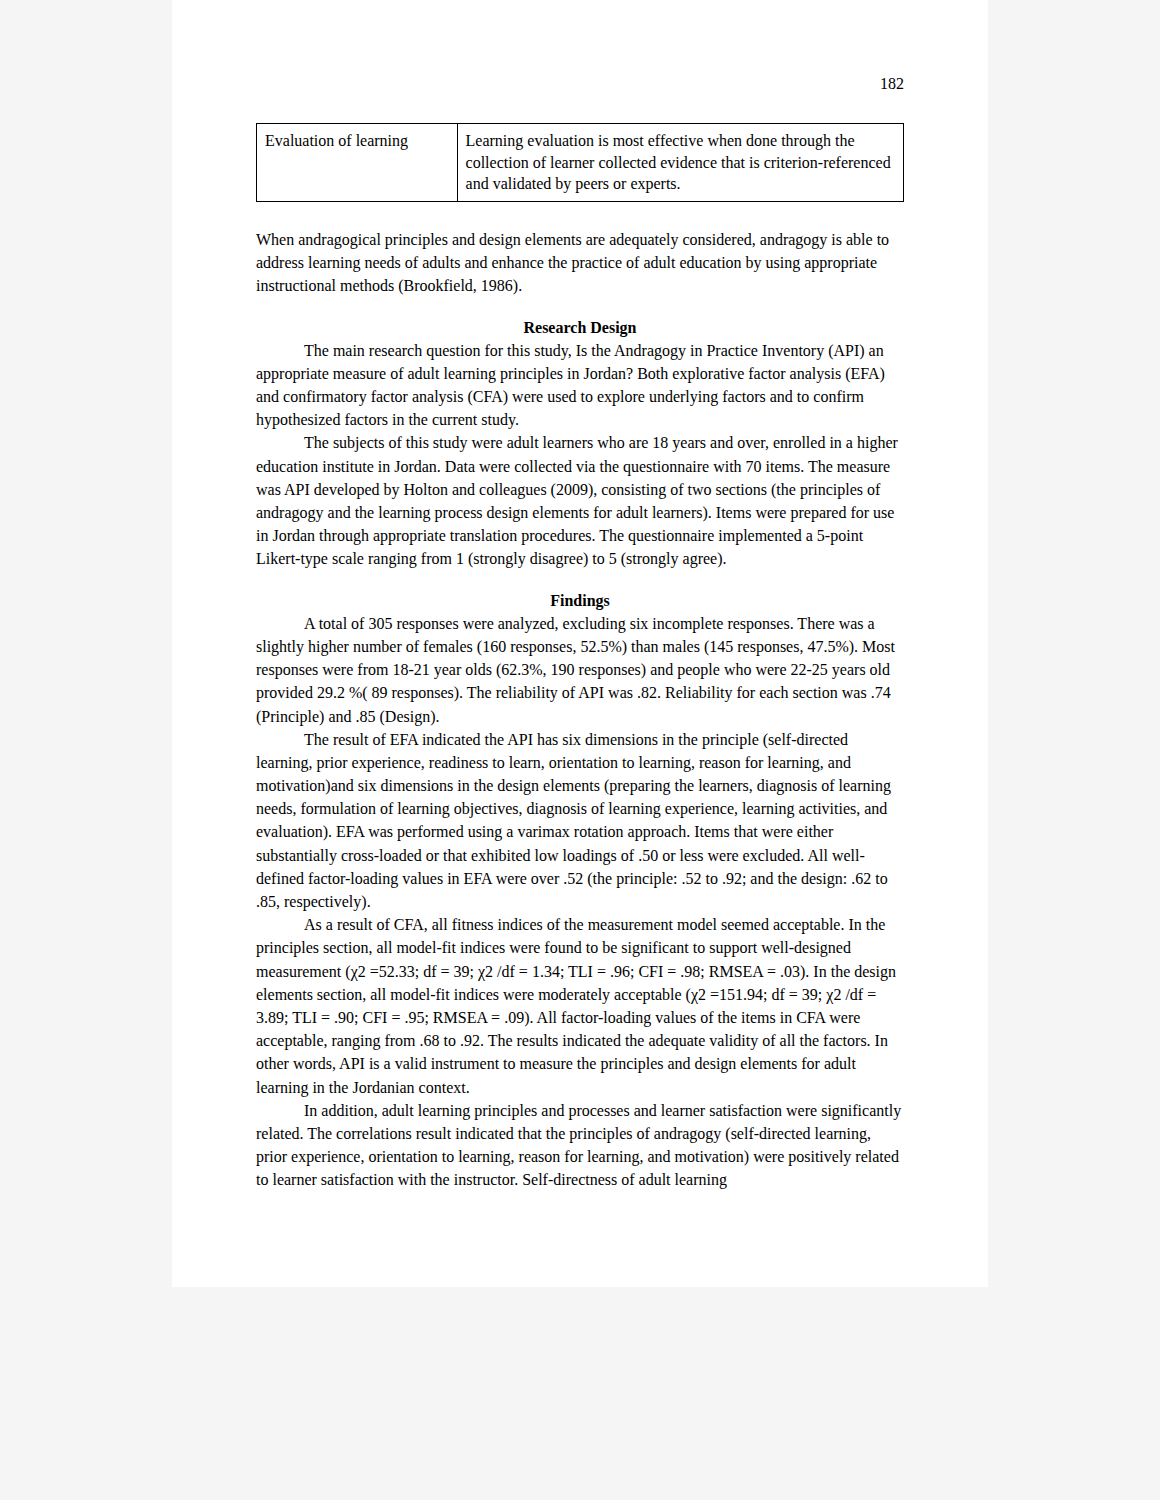182
| Evaluation of learning | Learning evaluation is most effective when done through the collection of learner collected evidence that is criterion-referenced and validated by peers or experts. |
When andragogical principles and design elements are adequately considered, andragogy is able to address learning needs of adults and enhance the practice of adult education by using appropriate instructional methods (Brookfield, 1986).
Research Design
The main research question for this study, Is the Andragogy in Practice Inventory (API) an appropriate measure of adult learning principles in Jordan? Both explorative factor analysis (EFA) and confirmatory factor analysis (CFA) were used to explore underlying factors and to confirm hypothesized factors in the current study.
The subjects of this study were adult learners who are 18 years and over, enrolled in a higher education institute in Jordan. Data were collected via the questionnaire with 70 items. The measure was API developed by Holton and colleagues (2009), consisting of two sections (the principles of andragogy and the learning process design elements for adult learners). Items were prepared for use in Jordan through appropriate translation procedures. The questionnaire implemented a 5-point Likert-type scale ranging from 1 (strongly disagree) to 5 (strongly agree).
Findings
A total of 305 responses were analyzed, excluding six incomplete responses. There was a slightly higher number of females (160 responses, 52.5%) than males (145 responses, 47.5%). Most responses were from 18-21 year olds (62.3%, 190 responses) and people who were 22-25 years old provided 29.2 %( 89 responses). The reliability of API was .82. Reliability for each section was .74 (Principle) and .85 (Design).
The result of EFA indicated the API has six dimensions in the principle (self-directed learning, prior experience, readiness to learn, orientation to learning, reason for learning, and motivation)and six dimensions in the design elements (preparing the learners, diagnosis of learning needs, formulation of learning objectives, diagnosis of learning experience, learning activities, and evaluation). EFA was performed using a varimax rotation approach. Items that were either substantially cross-loaded or that exhibited low loadings of .50 or less were excluded. All well-defined factor-loading values in EFA were over .52 (the principle: .52 to .92; and the design: .62 to .85, respectively).
As a result of CFA, all fitness indices of the measurement model seemed acceptable. In the principles section, all model-fit indices were found to be significant to support well-designed measurement (χ2 =52.33; df = 39; χ2 /df = 1.34; TLI = .96; CFI = .98; RMSEA = .03). In the design elements section, all model-fit indices were moderately acceptable (χ2 =151.94; df = 39; χ2 /df = 3.89; TLI = .90; CFI = .95; RMSEA = .09). All factor-loading values of the items in CFA were acceptable, ranging from .68 to .92. The results indicated the adequate validity of all the factors. In other words, API is a valid instrument to measure the principles and design elements for adult learning in the Jordanian context.
In addition, adult learning principles and processes and learner satisfaction were significantly related. The correlations result indicated that the principles of andragogy (self-directed learning, prior experience, orientation to learning, reason for learning, and motivation) were positively related to learner satisfaction with the instructor. Self-directness of adult learning